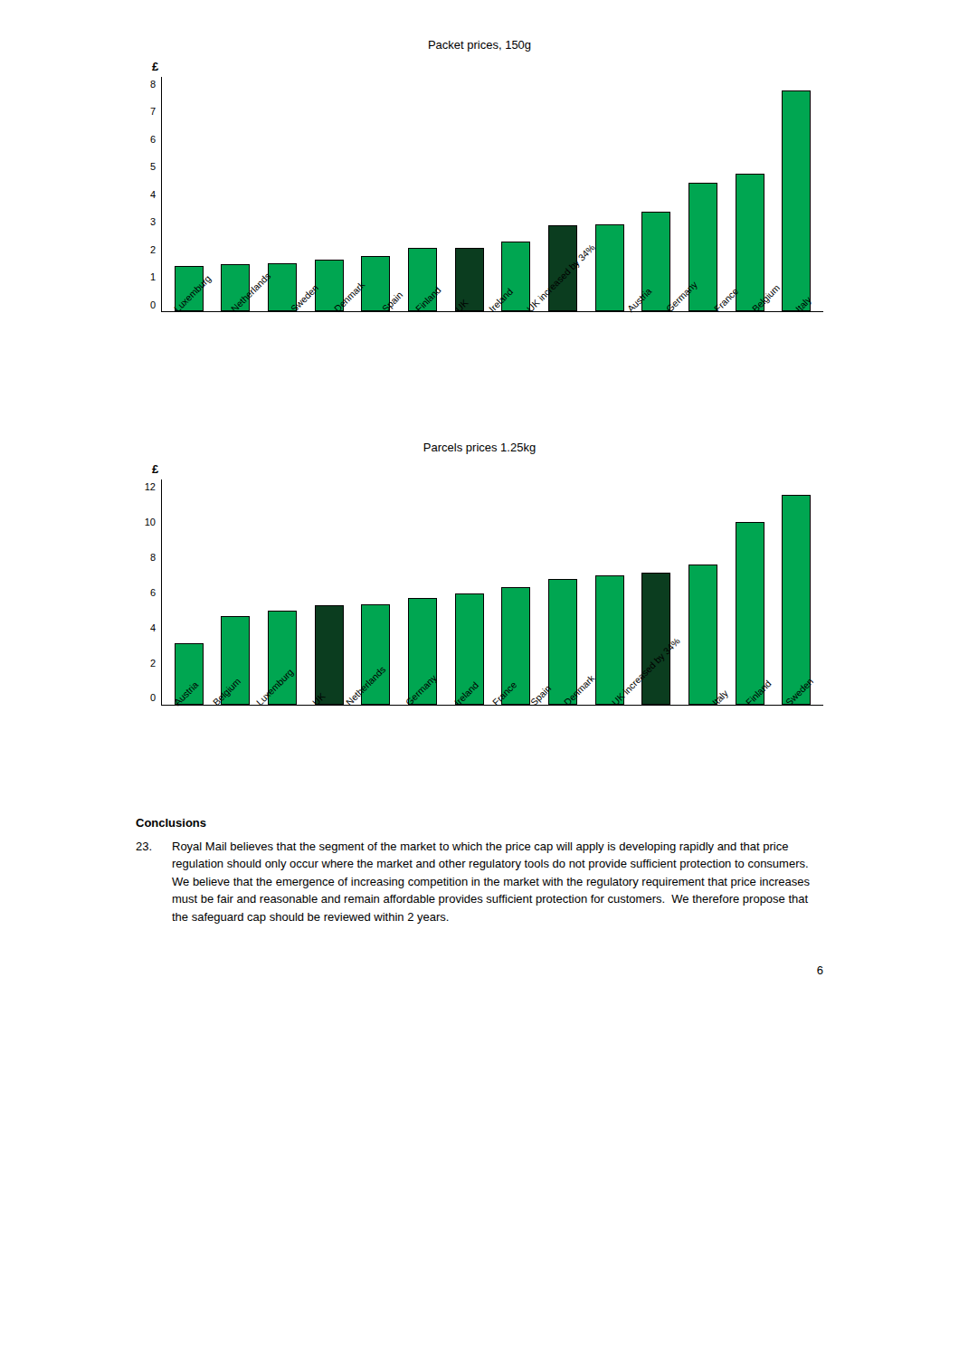Packet prices, 150g
£
8 7 6 5 4 3 2 1 0
Luxemburg
Netherlands
Sweden
Denmark
Spain
Finland
UK
Ireland
UK increased by 34%
Austria
Germany
France
Belgium
Italy
Parcels prices 1.25kg
£
12 10 8 6 4 2 0
Austria
Belgium
Luxemburg
UK
Netherlands
Germany
Ireland
France
Spain
Denmark
UK increased by 34%
Italy
Finland
Sweden
Conclusions
23.
Royal Mail believes that the segment of the market to which the price cap will apply is developing rapidly and that price regulation should only occur where the market and other regulatory tools do not provide sufficient protection to consumers. We believe that the emergence of increasing competition in the market with the regulatory requirement that price increases must be fair and reasonable and remain affordable provides sufficient protection for customers. We therefore propose that the safeguard cap should be reviewed within 2 years.
6